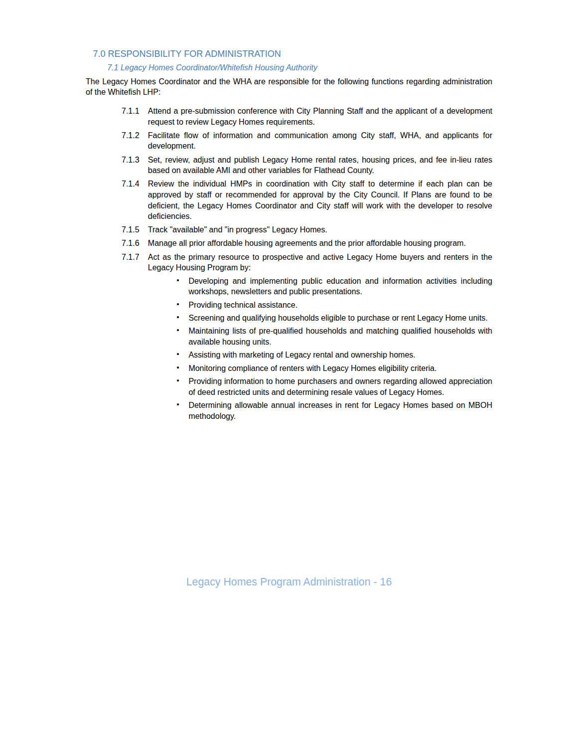7.0 RESPONSIBILITY FOR ADMINISTRATION
7.1 Legacy Homes Coordinator/Whitefish Housing Authority
The Legacy Homes Coordinator and the WHA are responsible for the following functions regarding administration of the Whitefish LHP:
Attend a pre-submission conference with City Planning Staff and the applicant of a development request to review Legacy Homes requirements.
Facilitate flow of information and communication among City staff, WHA, and applicants for development.
Set, review, adjust and publish Legacy Home rental rates, housing prices, and fee in-lieu rates based on available AMI and other variables for Flathead County.
Review the individual HMPs in coordination with City staff to determine if each plan can be approved by staff or recommended for approval by the City Council. If Plans are found to be deficient, the Legacy Homes Coordinator and City staff will work with the developer to resolve deficiencies.
Track "available" and "in progress" Legacy Homes.
Manage all prior affordable housing agreements and the prior affordable housing program.
Act as the primary resource to prospective and active Legacy Home buyers and renters in the Legacy Housing Program by:
Developing and implementing public education and information activities including workshops, newsletters and public presentations.
Providing technical assistance.
Screening and qualifying households eligible to purchase or rent Legacy Home units.
Maintaining lists of pre-qualified households and matching qualified households with available housing units.
Assisting with marketing of Legacy rental and ownership homes.
Monitoring compliance of renters with Legacy Homes eligibility criteria.
Providing information to home purchasers and owners regarding allowed appreciation of deed restricted units and determining resale values of Legacy Homes.
Determining allowable annual increases in rent for Legacy Homes based on MBOH methodology.
Legacy Homes Program Administration - 16